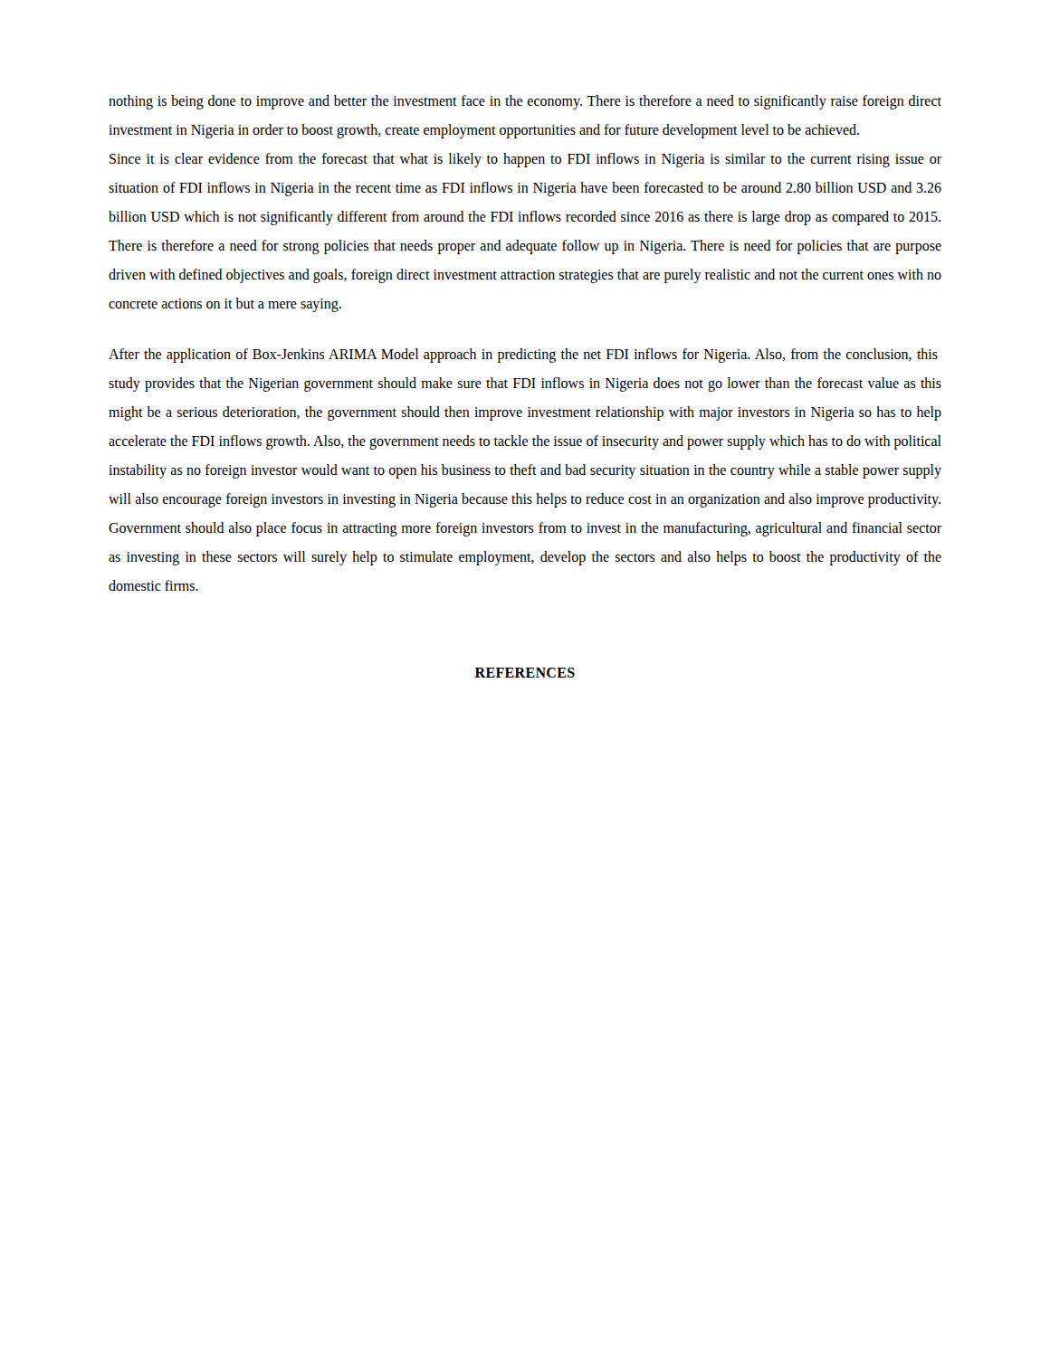nothing is being done to improve and better the investment face in the economy. There is therefore a need to significantly raise foreign direct investment in Nigeria in order to boost growth, create employment opportunities and for future development level to be achieved.
Since it is clear evidence from the forecast that what is likely to happen to FDI inflows in Nigeria is similar to the current rising issue or situation of FDI inflows in Nigeria in the recent time as FDI inflows in Nigeria have been forecasted to be around 2.80 billion USD and 3.26 billion USD which is not significantly different from around the FDI inflows recorded since 2016 as there is large drop as compared to 2015. There is therefore a need for strong policies that needs proper and adequate follow up in Nigeria. There is need for policies that are purpose driven with defined objectives and goals, foreign direct investment attraction strategies that are purely realistic and not the current ones with no concrete actions on it but a mere saying.
After the application of Box-Jenkins ARIMA Model approach in predicting the net FDI inflows for Nigeria. Also, from the conclusion, this study provides that the Nigerian government should make sure that FDI inflows in Nigeria does not go lower than the forecast value as this might be a serious deterioration, the government should then improve investment relationship with major investors in Nigeria so has to help accelerate the FDI inflows growth. Also, the government needs to tackle the issue of insecurity and power supply which has to do with political instability as no foreign investor would want to open his business to theft and bad security situation in the country while a stable power supply will also encourage foreign investors in investing in Nigeria because this helps to reduce cost in an organization and also improve productivity. Government should also place focus in attracting more foreign investors from to invest in the manufacturing, agricultural and financial sector as investing in these sectors will surely help to stimulate employment, develop the sectors and also helps to boost the productivity of the domestic firms.
REFERENCES